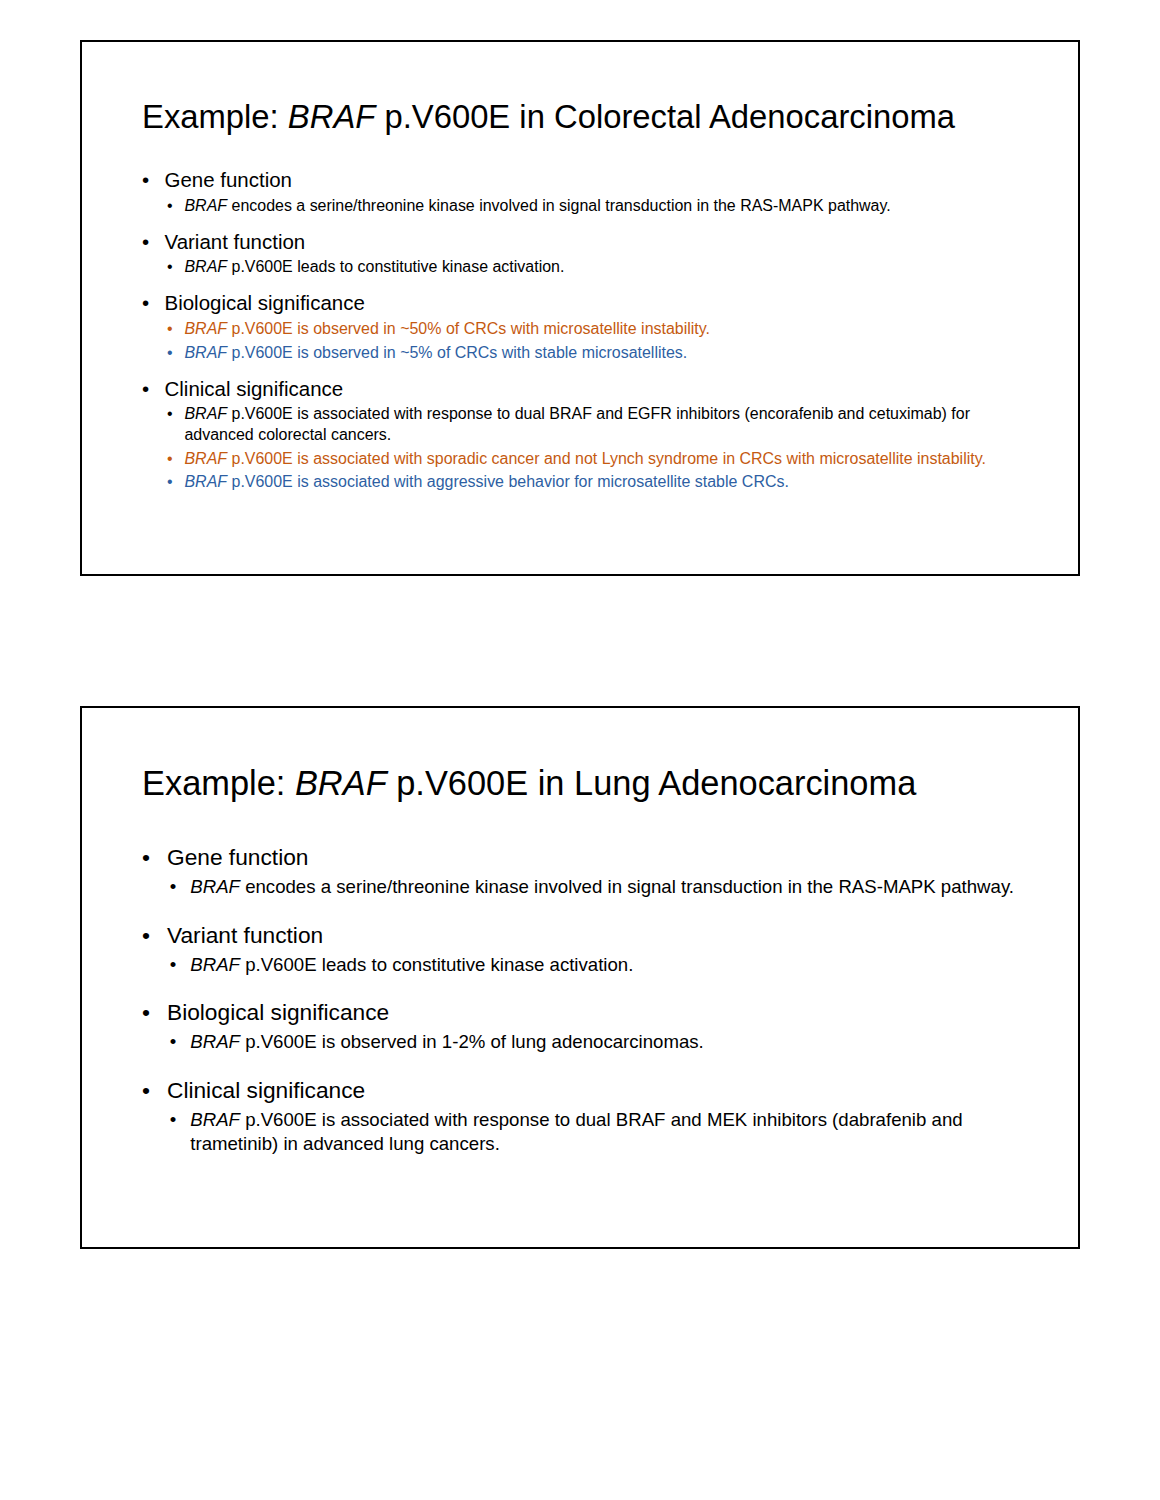Example: BRAF p.V600E in Colorectal Adenocarcinoma
Gene function
BRAF encodes a serine/threonine kinase involved in signal transduction in the RAS-MAPK pathway.
Variant function
BRAF p.V600E leads to constitutive kinase activation.
Biological significance
BRAF p.V600E is observed in ~50% of CRCs with microsatellite instability.
BRAF p.V600E is observed in ~5% of CRCs with stable microsatellites.
Clinical significance
BRAF p.V600E is associated with response to dual BRAF and EGFR inhibitors (encorafenib and cetuximab) for advanced colorectal cancers.
BRAF p.V600E is associated with sporadic cancer and not Lynch syndrome in CRCs with microsatellite instability.
BRAF p.V600E is associated with aggressive behavior for microsatellite stable CRCs.
Example: BRAF p.V600E in Lung Adenocarcinoma
Gene function
BRAF encodes a serine/threonine kinase involved in signal transduction in the RAS-MAPK pathway.
Variant function
BRAF p.V600E leads to constitutive kinase activation.
Biological significance
BRAF p.V600E is observed in 1-2% of lung adenocarcinomas.
Clinical significance
BRAF p.V600E is associated with response to dual BRAF and MEK inhibitors (dabrafenib and trametinib) in advanced lung cancers.